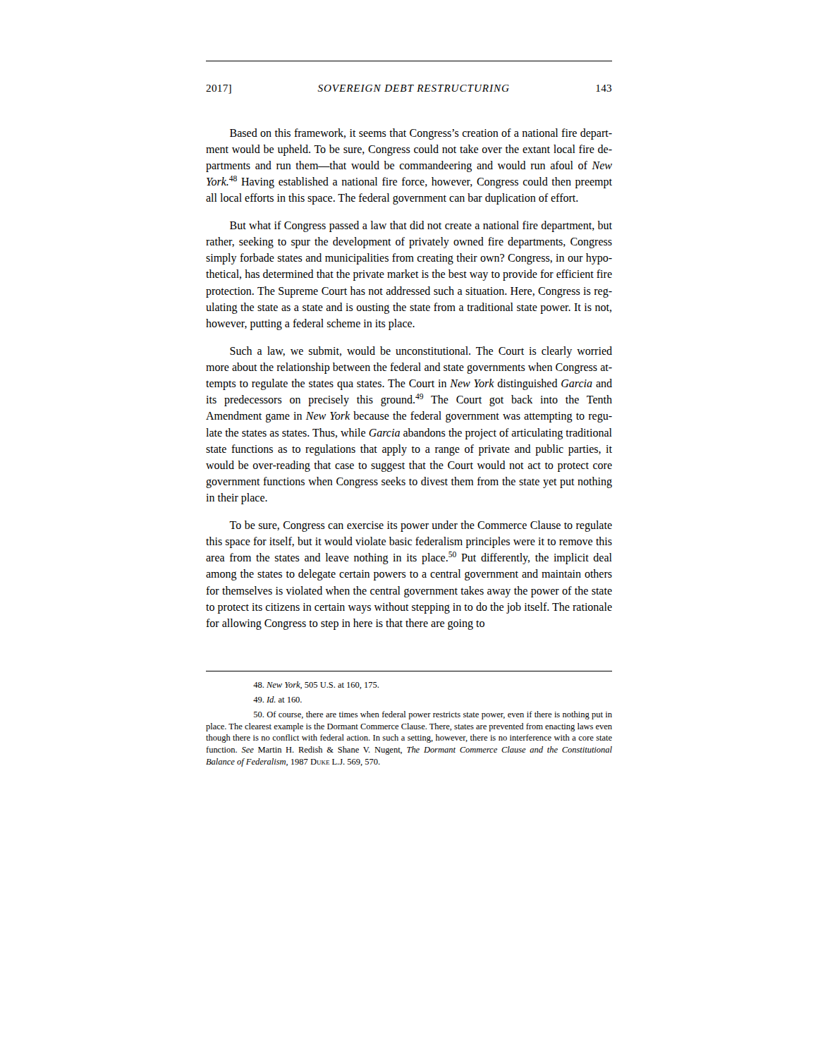2017] Sovereign Debt Restructuring 143
Based on this framework, it seems that Congress’s creation of a national fire department would be upheld. To be sure, Congress could not take over the extant local fire departments and run them—that would be commandeering and would run afoul of New York.48 Having established a national fire force, however, Congress could then preempt all local efforts in this space. The federal government can bar duplication of effort.
But what if Congress passed a law that did not create a national fire department, but rather, seeking to spur the development of privately owned fire departments, Congress simply forbade states and municipalities from creating their own? Congress, in our hypothetical, has determined that the private market is the best way to provide for efficient fire protection. The Supreme Court has not addressed such a situation. Here, Congress is regulating the state as a state and is ousting the state from a traditional state power. It is not, however, putting a federal scheme in its place.
Such a law, we submit, would be unconstitutional. The Court is clearly worried more about the relationship between the federal and state governments when Congress attempts to regulate the states qua states. The Court in New York distinguished Garcia and its predecessors on precisely this ground.49 The Court got back into the Tenth Amendment game in New York because the federal government was attempting to regulate the states as states. Thus, while Garcia abandons the project of articulating traditional state functions as to regulations that apply to a range of private and public parties, it would be over-reading that case to suggest that the Court would not act to protect core government functions when Congress seeks to divest them from the state yet put nothing in their place.
To be sure, Congress can exercise its power under the Commerce Clause to regulate this space for itself, but it would violate basic federalism principles were it to remove this area from the states and leave nothing in its place.50 Put differently, the implicit deal among the states to delegate certain powers to a central government and maintain others for themselves is violated when the central government takes away the power of the state to protect its citizens in certain ways without stepping in to do the job itself. The rationale for allowing Congress to step in here is that there are going to
48. New York, 505 U.S. at 160, 175.
49. Id. at 160.
50. Of course, there are times when federal power restricts state power, even if there is nothing put in place. The clearest example is the Dormant Commerce Clause. There, states are prevented from enacting laws even though there is no conflict with federal action. In such a setting, however, there is no interference with a core state function. See Martin H. Redish & Shane V. Nugent, The Dormant Commerce Clause and the Constitutional Balance of Federalism, 1987 Duke L.J. 569, 570.